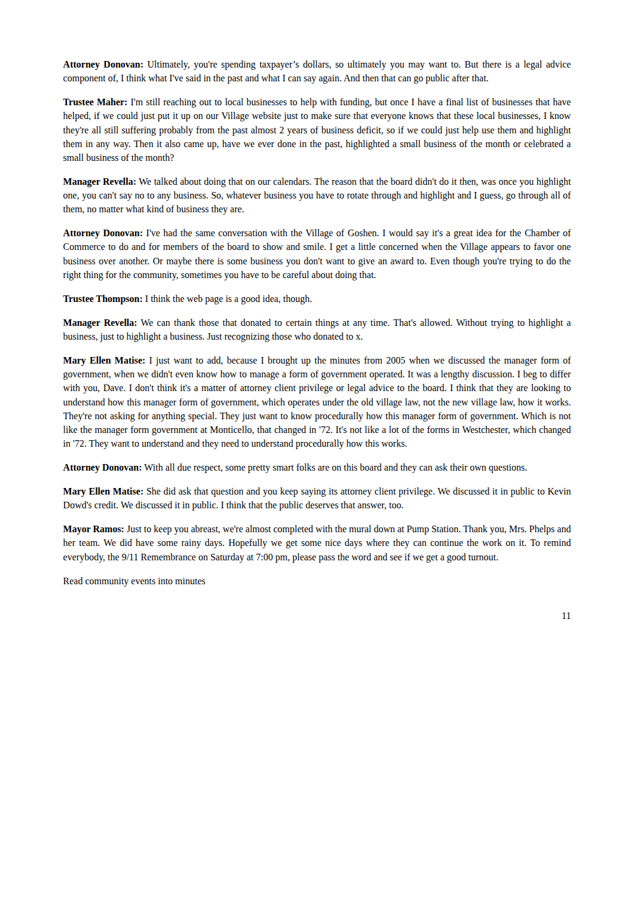Attorney Donovan: Ultimately, you're spending taxpayer’s dollars, so ultimately you may want to. But there is a legal advice component of, I think what I've said in the past and what I can say again. And then that can go public after that.
Trustee Maher: I'm still reaching out to local businesses to help with funding, but once I have a final list of businesses that have helped, if we could just put it up on our Village website just to make sure that everyone knows that these local businesses, I know they're all still suffering probably from the past almost 2 years of business deficit, so if we could just help use them and highlight them in any way. Then it also came up, have we ever done in the past, highlighted a small business of the month or celebrated a small business of the month?
Manager Revella: We talked about doing that on our calendars. The reason that the board didn't do it then, was once you highlight one, you can't say no to any business. So, whatever business you have to rotate through and highlight and I guess, go through all of them, no matter what kind of business they are.
Attorney Donovan: I've had the same conversation with the Village of Goshen. I would say it's a great idea for the Chamber of Commerce to do and for members of the board to show and smile. I get a little concerned when the Village appears to favor one business over another. Or maybe there is some business you don't want to give an award to. Even though you're trying to do the right thing for the community, sometimes you have to be careful about doing that.
Trustee Thompson: I think the web page is a good idea, though.
Manager Revella: We can thank those that donated to certain things at any time. That's allowed. Without trying to highlight a business, just to highlight a business. Just recognizing those who donated to x.
Mary Ellen Matise: I just want to add, because I brought up the minutes from 2005 when we discussed the manager form of government, when we didn't even know how to manage a form of government operated. It was a lengthy discussion. I beg to differ with you, Dave. I don't think it's a matter of attorney client privilege or legal advice to the board. I think that they are looking to understand how this manager form of government, which operates under the old village law, not the new village law, how it works. They're not asking for anything special. They just want to know procedurally how this manager form of government. Which is not like the manager form government at Monticello, that changed in '72. It's not like a lot of the forms in Westchester, which changed in '72. They want to understand and they need to understand procedurally how this works.
Attorney Donovan: With all due respect, some pretty smart folks are on this board and they can ask their own questions.
Mary Ellen Matise: She did ask that question and you keep saying its attorney client privilege. We discussed it in public to Kevin Dowd's credit. We discussed it in public. I think that the public deserves that answer, too.
Mayor Ramos: Just to keep you abreast, we're almost completed with the mural down at Pump Station. Thank you, Mrs. Phelps and her team. We did have some rainy days. Hopefully we get some nice days where they can continue the work on it. To remind everybody, the 9/11 Remembrance on Saturday at 7:00 pm, please pass the word and see if we get a good turnout.
Read community events into minutes
11